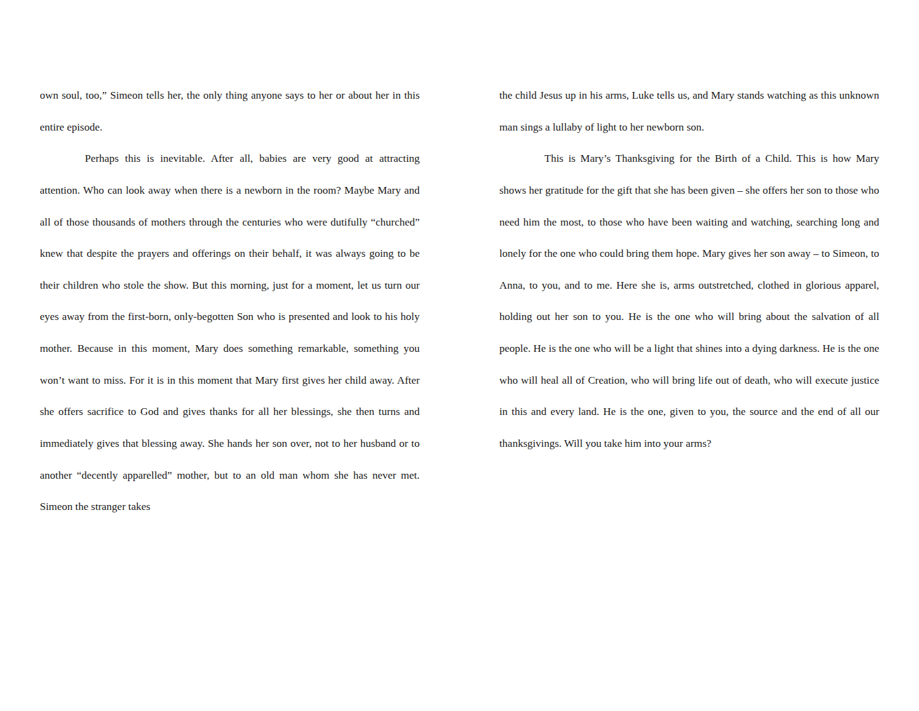own soul, too,” Simeon tells her, the only thing anyone says to her or about her in this entire episode.
Perhaps this is inevitable. After all, babies are very good at attracting attention. Who can look away when there is a newborn in the room? Maybe Mary and all of those thousands of mothers through the centuries who were dutifully “churched” knew that despite the prayers and offerings on their behalf, it was always going to be their children who stole the show. But this morning, just for a moment, let us turn our eyes away from the first-born, only-begotten Son who is presented and look to his holy mother. Because in this moment, Mary does something remarkable, something you won’t want to miss. For it is in this moment that Mary first gives her child away. After she offers sacrifice to God and gives thanks for all her blessings, she then turns and immediately gives that blessing away. She hands her son over, not to her husband or to another “decently apparelled” mother, but to an old man whom she has never met. Simeon the stranger takes
the child Jesus up in his arms, Luke tells us, and Mary stands watching as this unknown man sings a lullaby of light to her newborn son.
This is Mary’s Thanksgiving for the Birth of a Child. This is how Mary shows her gratitude for the gift that she has been given – she offers her son to those who need him the most, to those who have been waiting and watching, searching long and lonely for the one who could bring them hope. Mary gives her son away – to Simeon, to Anna, to you, and to me. Here she is, arms outstretched, clothed in glorious apparel, holding out her son to you. He is the one who will bring about the salvation of all people. He is the one who will be a light that shines into a dying darkness. He is the one who will heal all of Creation, who will bring life out of death, who will execute justice in this and every land. He is the one, given to you, the source and the end of all our thanksgivings. Will you take him into your arms?